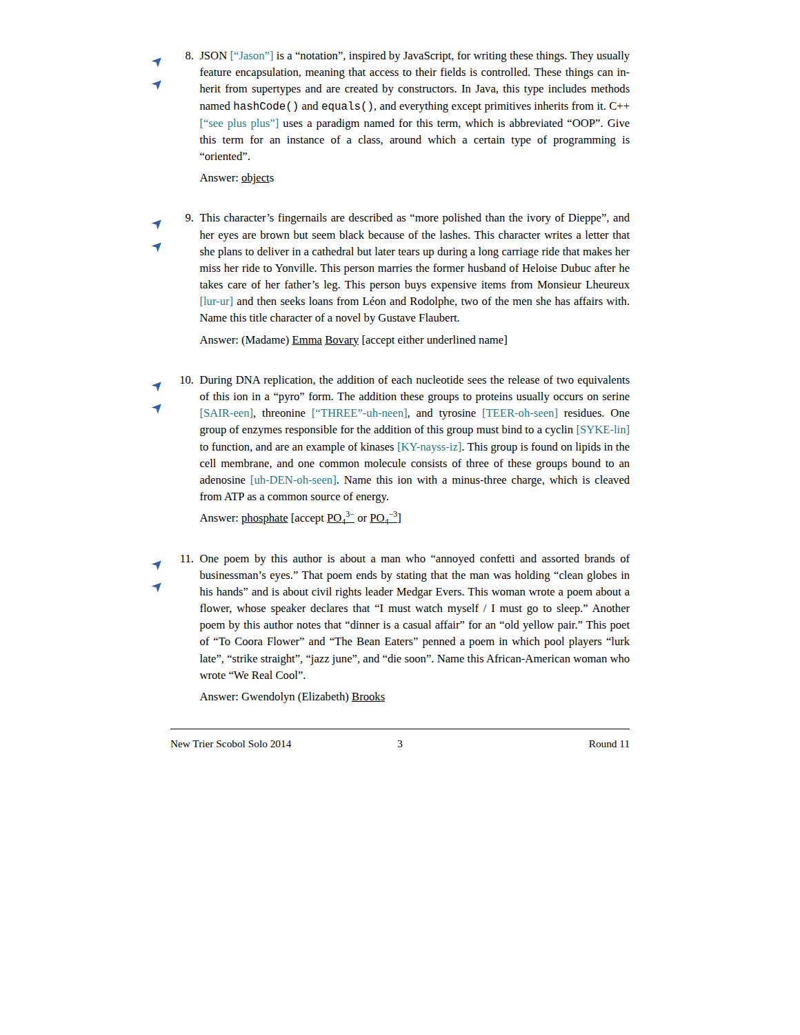8 ➤➤ JSON [“Jason”] is a “notation”, inspired by JavaScript, for writing these things. They usually feature encapsulation, meaning that access to their fields is controlled. These things can inherit from supertypes and are created by constructors. In Java, this type includes methods named hashCode() and equals(), and everything except primitives inherits from it. C++ [“see plus plus”] uses a paradigm named for this term, which is abbreviated “OOP”. Give this term for an instance of a class, around which a certain type of programming is “oriented”. Answer: objects
9 ➤➤ This character’s fingernails are described as “more polished than the ivory of Dieppe”, and her eyes are brown but seem black because of the lashes. This character writes a letter that she plans to deliver in a cathedral but later tears up during a long carriage ride that makes her miss her ride to Yonville. This person marries the former husband of Heloise Dubuc after he takes care of her father’s leg. This person buys expensive items from Monsieur Lheureux [lur-ur] and then seeks loans from Léon and Rodolphe, two of the men she has affairs with. Name this title character of a novel by Gustave Flaubert. Answer: (Madame) Emma Bovary [accept either underlined name]
10 ➤➤ During DNA replication, the addition of each nucleotide sees the release of two equivalents of this ion in a “pyro” form. The addition these groups to proteins usually occurs on serine [SAIR-een], threonine [“THREE”-uh-neen], and tyrosine [TEER-oh-seen] residues. One group of enzymes responsible for the addition of this group must bind to a cyclin [SYKE-lin] to function, and are an example of kinases [KY-nayss-iz]. This group is found on lipids in the cell membrane, and one common molecule consists of three of these groups bound to an adenosine [uh-DEN-oh-seen]. Name this ion with a minus-three charge, which is cleaved from ATP as a common source of energy. Answer: phosphate [accept PO43− or PO4−3]
11 ➤➤ One poem by this author is about a man who “annoyed confetti and assorted brands of businessman’s eyes.” That poem ends by stating that the man was holding “clean globes in his hands” and is about civil rights leader Medgar Evers. This woman wrote a poem about a flower, whose speaker declares that “I must watch myself / I must go to sleep.” Another poem by this author notes that “dinner is a casual affair” for an “old yellow pair.” This poet of “To Coora Flower” and “The Bean Eaters” penned a poem in which pool players “lurk late”, “strike straight”, “jazz june”, and “die soon”. Name this African-American woman who wrote “We Real Cool”. Answer: Gwendolyn (Elizabeth) Brooks
New Trier Scobol Solo 2014
3
Round 11